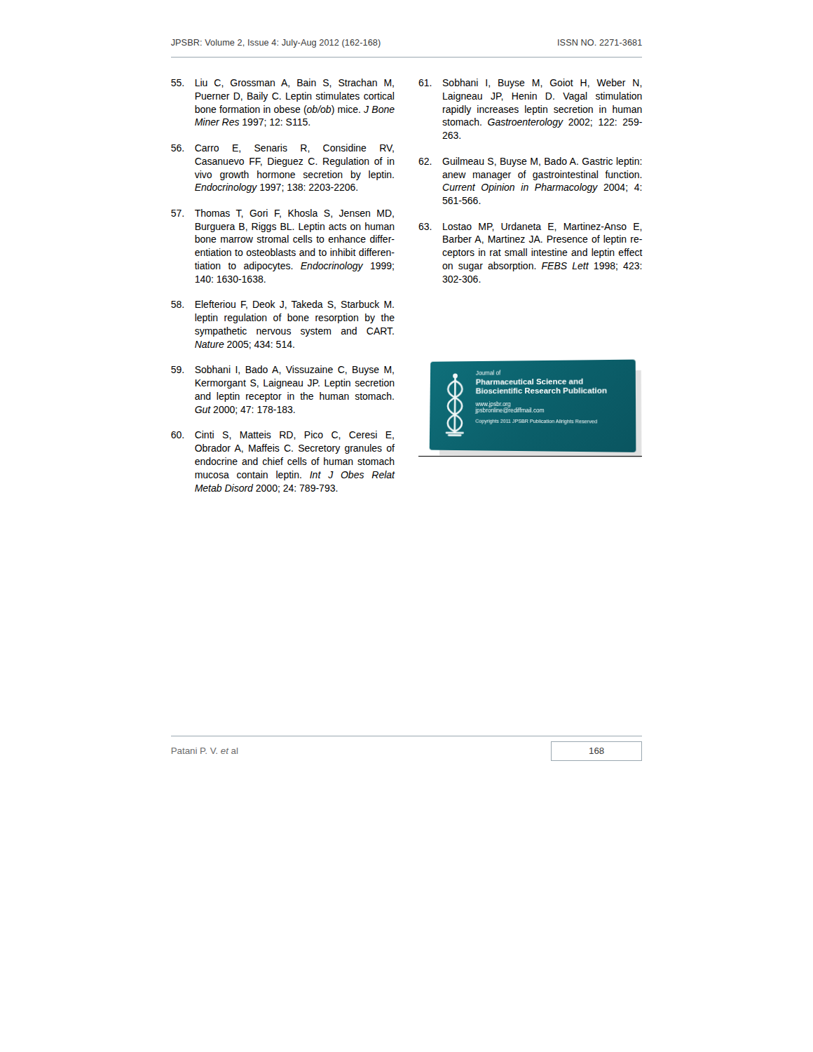JPSBR: Volume 2, Issue 4: July-Aug 2012 (162-168)
ISSN NO. 2271-3681
55. Liu C, Grossman A, Bain S, Strachan M, Puerner D, Baily C. Leptin stimulates cortical bone formation in obese (ob/ob) mice. J Bone Miner Res 1997; 12: S115.
56. Carro E, Senaris R, Considine RV, Casanuevo FF, Dieguez C. Regulation of in vivo growth hormone secretion by leptin. Endocrinology 1997; 138: 2203-2206.
57. Thomas T, Gori F, Khosla S, Jensen MD, Burguera B, Riggs BL. Leptin acts on human bone marrow stromal cells to enhance differentiation to osteoblasts and to inhibit differentiation to adipocytes. Endocrinology 1999; 140: 1630-1638.
58. Elefteriou F, Deok J, Takeda S, Starbuck M. leptin regulation of bone resorption by the sympathetic nervous system and CART. Nature 2005; 434: 514.
59. Sobhani I, Bado A, Vissuzaine C, Buyse M, Kermorgant S, Laigneau JP. Leptin secretion and leptin receptor in the human stomach. Gut 2000; 47: 178-183.
60. Cinti S, Matteis RD, Pico C, Ceresi E, Obrador A, Maffeis C. Secretory granules of endocrine and chief cells of human stomach mucosa contain leptin. Int J Obes Relat Metab Disord 2000; 24: 789-793.
61. Sobhani I, Buyse M, Goiot H, Weber N, Laigneau JP, Henin D. Vagal stimulation rapidly increases leptin secretion in human stomach. Gastroenterology 2002; 122: 259-263.
62. Guilmeau S, Buyse M, Bado A. Gastric leptin: anew manager of gastrointestinal function. Current Opinion in Pharmacology 2004; 4: 561-566.
63. Lostao MP, Urdaneta E, Martinez-Anso E, Barber A, Martinez JA. Presence of leptin receptors in rat small intestine and leptin effect on sugar absorption. FEBS Lett 1998; 423: 302-306.
Journal of
Pharmaceutical Science and
Bioscientific Research Publication
www.jpsbr.org
jpsbronline@rediffmail.com
Copyrights 2011 JPSBR Publication Allrights Reserved
Patani P. V. et al
168